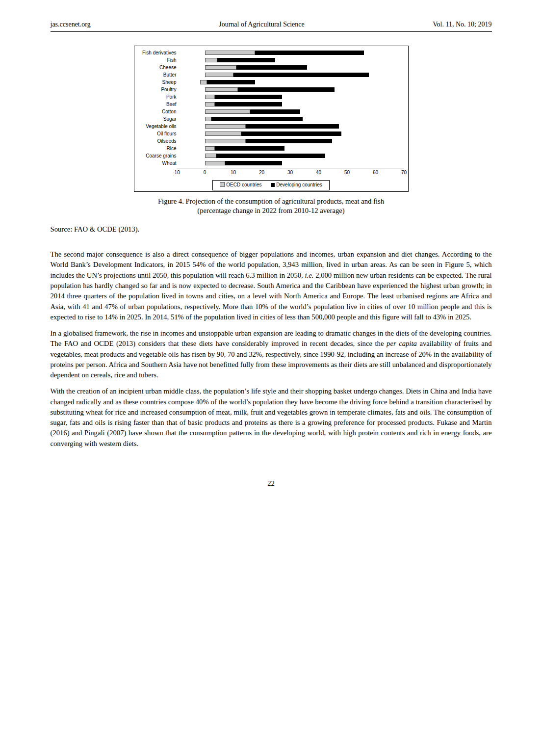jas.ccsenet.org
Journal of Agricultural Science
Vol. 11, No. 10; 2019
| Fish derivatives | |
| Fish | |
| Cheese | |
| Butter | |
| Sheep | |
| Poultry | |
| Pork | |
| Beef | |
| Cotton | |
| Sugar | |
| Vegetable oils | |
| Oil flours | |
| Oilseeds | |
| Rice | |
| Coarse grains | |
| Wheat | |
| | -10 0 10 20 30 40 50 60 70 |
OECD countries Developing countries
Figure 4. Projection of the consumption of agricultural products, meat and fish
(percentage change in 2022 from 2010-12 average)
Source: FAO & OCDE (2013).
The second major consequence is also a direct consequence of bigger populations and incomes, urban expansion and diet changes. According to the World Bank’s Development Indicators, in 2015 54% of the world population, 3,943 million, lived in urban areas. As can be seen in Figure 5, which includes the UN’s projections until 2050, this population will reach 6.3 million in 2050, i.e. 2,000 million new urban residents can be expected. The rural population has hardly changed so far and is now expected to decrease. South America and the Caribbean have experienced the highest urban growth; in 2014 three quarters of the population lived in towns and cities, on a level with North America and Europe. The least urbanised regions are Africa and Asia, with 41 and 47% of urban populations, respectively. More than 10% of the world’s population live in cities of over 10 million people and this is expected to rise to 14% in 2025. In 2014, 51% of the population lived in cities of less than 500,000 people and this figure will fall to 43% in 2025.
In a globalised framework, the rise in incomes and unstoppable urban expansion are leading to dramatic changes in the diets of the developing countries. The FAO and OCDE (2013) considers that these diets have considerably improved in recent decades, since the per capita availability of fruits and vegetables, meat products and vegetable oils has risen by 90, 70 and 32%, respectively, since 1990-92, including an increase of 20% in the availability of proteins per person. Africa and Southern Asia have not benefitted fully from these improvements as their diets are still unbalanced and disproportionately dependent on cereals, rice and tubers.
With the creation of an incipient urban middle class, the population’s life style and their shopping basket undergo changes. Diets in China and India have changed radically and as these countries compose 40% of the world’s population they have become the driving force behind a transition characterised by substituting wheat for rice and increased consumption of meat, milk, fruit and vegetables grown in temperate climates, fats and oils. The consumption of sugar, fats and oils is rising faster than that of basic products and proteins as there is a growing preference for processed products. Fukase and Martin (2016) and Pingali (2007) have shown that the consumption patterns in the developing world, with high protein contents and rich in energy foods, are converging with western diets.
22